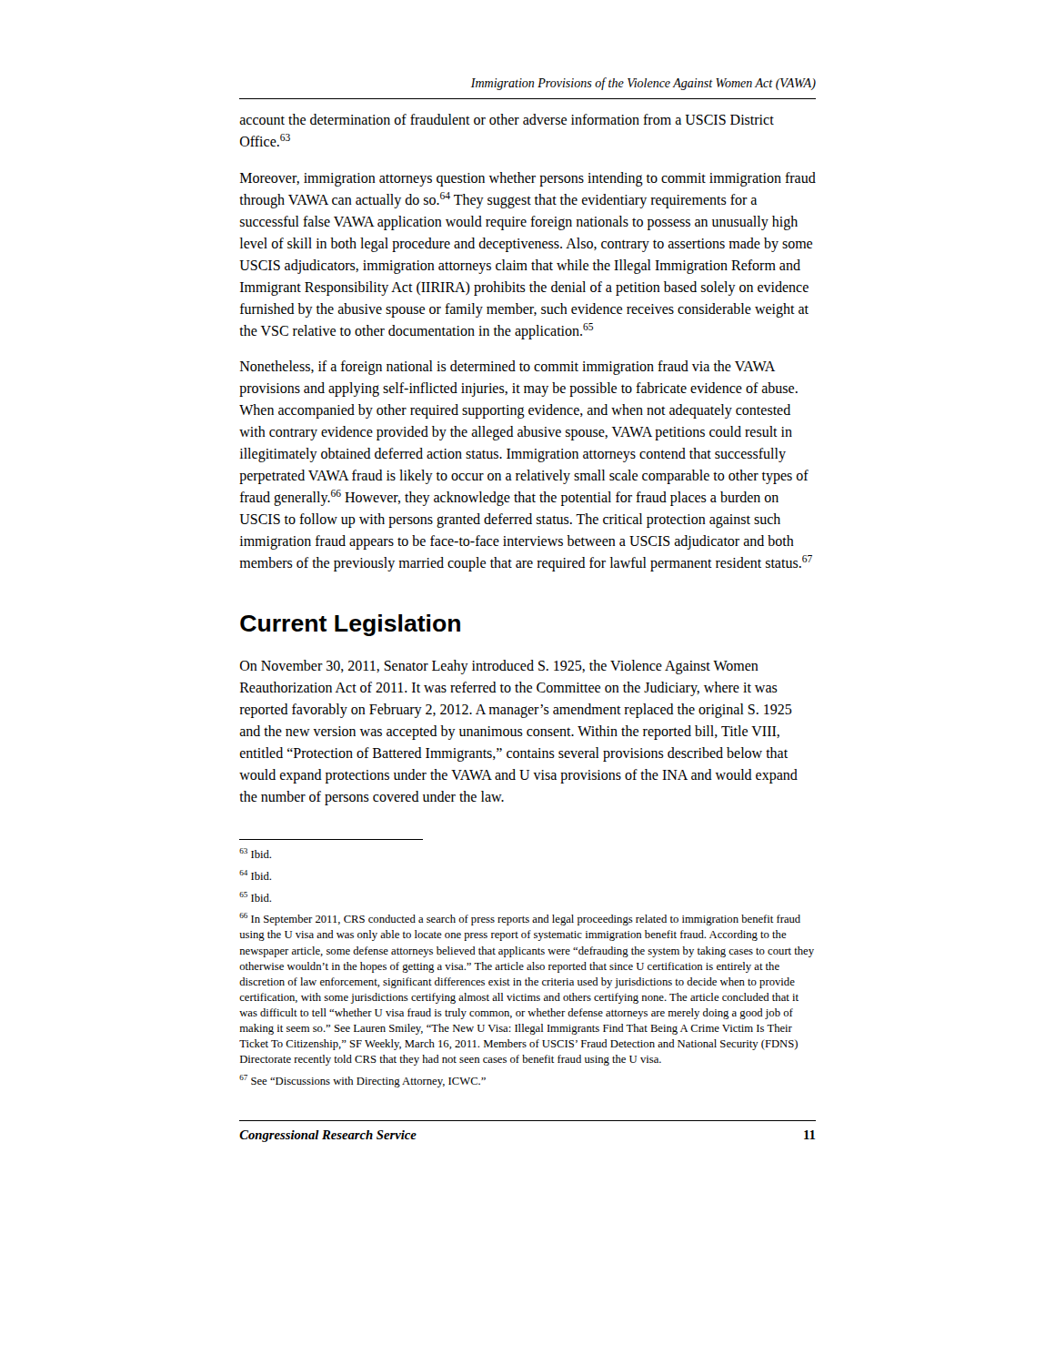Immigration Provisions of the Violence Against Women Act (VAWA)
account the determination of fraudulent or other adverse information from a USCIS District Office.63
Moreover, immigration attorneys question whether persons intending to commit immigration fraud through VAWA can actually do so.64 They suggest that the evidentiary requirements for a successful false VAWA application would require foreign nationals to possess an unusually high level of skill in both legal procedure and deceptiveness. Also, contrary to assertions made by some USCIS adjudicators, immigration attorneys claim that while the Illegal Immigration Reform and Immigrant Responsibility Act (IIRIRA) prohibits the denial of a petition based solely on evidence furnished by the abusive spouse or family member, such evidence receives considerable weight at the VSC relative to other documentation in the application.65
Nonetheless, if a foreign national is determined to commit immigration fraud via the VAWA provisions and applying self-inflicted injuries, it may be possible to fabricate evidence of abuse. When accompanied by other required supporting evidence, and when not adequately contested with contrary evidence provided by the alleged abusive spouse, VAWA petitions could result in illegitimately obtained deferred action status. Immigration attorneys contend that successfully perpetrated VAWA fraud is likely to occur on a relatively small scale comparable to other types of fraud generally.66 However, they acknowledge that the potential for fraud places a burden on USCIS to follow up with persons granted deferred status. The critical protection against such immigration fraud appears to be face-to-face interviews between a USCIS adjudicator and both members of the previously married couple that are required for lawful permanent resident status.67
Current Legislation
On November 30, 2011, Senator Leahy introduced S. 1925, the Violence Against Women Reauthorization Act of 2011. It was referred to the Committee on the Judiciary, where it was reported favorably on February 2, 2012. A manager’s amendment replaced the original S. 1925 and the new version was accepted by unanimous consent. Within the reported bill, Title VIII, entitled “Protection of Battered Immigrants,” contains several provisions described below that would expand protections under the VAWA and U visa provisions of the INA and would expand the number of persons covered under the law.
63 Ibid.
64 Ibid.
65 Ibid.
66 In September 2011, CRS conducted a search of press reports and legal proceedings related to immigration benefit fraud using the U visa and was only able to locate one press report of systematic immigration benefit fraud. According to the newspaper article, some defense attorneys believed that applicants were “defrauding the system by taking cases to court they otherwise wouldn’t in the hopes of getting a visa.” The article also reported that since U certification is entirely at the discretion of law enforcement, significant differences exist in the criteria used by jurisdictions to decide when to provide certification, with some jurisdictions certifying almost all victims and others certifying none. The article concluded that it was difficult to tell “whether U visa fraud is truly common, or whether defense attorneys are merely doing a good job of making it seem so.” See Lauren Smiley, “The New U Visa: Illegal Immigrants Find That Being A Crime Victim Is Their Ticket To Citizenship,” SF Weekly, March 16, 2011. Members of USCIS’ Fraud Detection and National Security (FDNS) Directorate recently told CRS that they had not seen cases of benefit fraud using the U visa.
67 See “Discussions with Directing Attorney, ICWC.”
Congressional Research Service 11